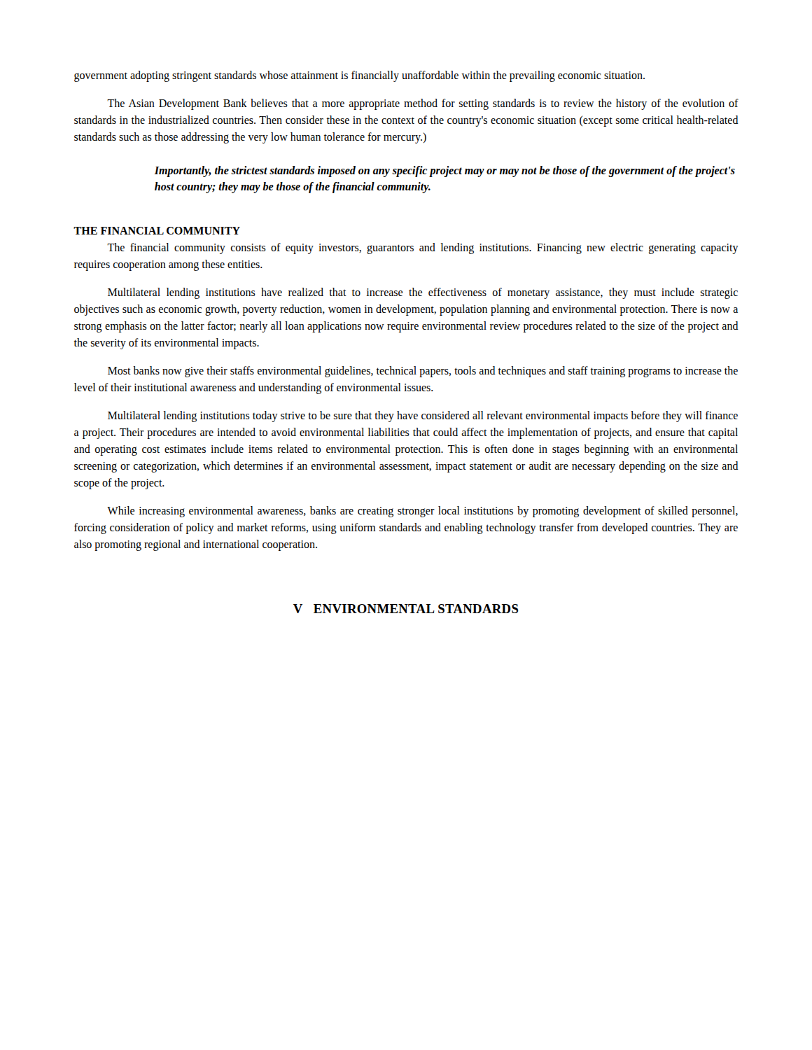government adopting stringent standards whose attainment is financially unaffordable within the prevailing economic situation.
The Asian Development Bank believes that a more appropriate method for setting standards is to review the history of the evolution of standards in the industrialized countries. Then consider these in the context of the country's economic situation (except some critical health-related standards such as those addressing the very low human tolerance for mercury.)
Importantly, the strictest standards imposed on any specific project may or may not be those of the government of the project's host country; they may be those of the financial community.
The Financial Community
The financial community consists of equity investors, guarantors and lending institutions. Financing new electric generating capacity requires cooperation among these entities.
Multilateral lending institutions have realized that to increase the effectiveness of monetary assistance, they must include strategic objectives such as economic growth, poverty reduction, women in development, population planning and environmental protection. There is now a strong emphasis on the latter factor; nearly all loan applications now require environmental review procedures related to the size of the project and the severity of its environmental impacts.
Most banks now give their staffs environmental guidelines, technical papers, tools and techniques and staff training programs to increase the level of their institutional awareness and understanding of environmental issues.
Multilateral lending institutions today strive to be sure that they have considered all relevant environmental impacts before they will finance a project. Their procedures are intended to avoid environmental liabilities that could affect the implementation of projects, and ensure that capital and operating cost estimates include items related to environmental protection. This is often done in stages beginning with an environmental screening or categorization, which determines if an environmental assessment, impact statement or audit are necessary depending on the size and scope of the project.
While increasing environmental awareness, banks are creating stronger local institutions by promoting development of skilled personnel, forcing consideration of policy and market reforms, using uniform standards and enabling technology transfer from developed countries. They are also promoting regional and international cooperation.
V ENVIRONMENTAL STANDARDS